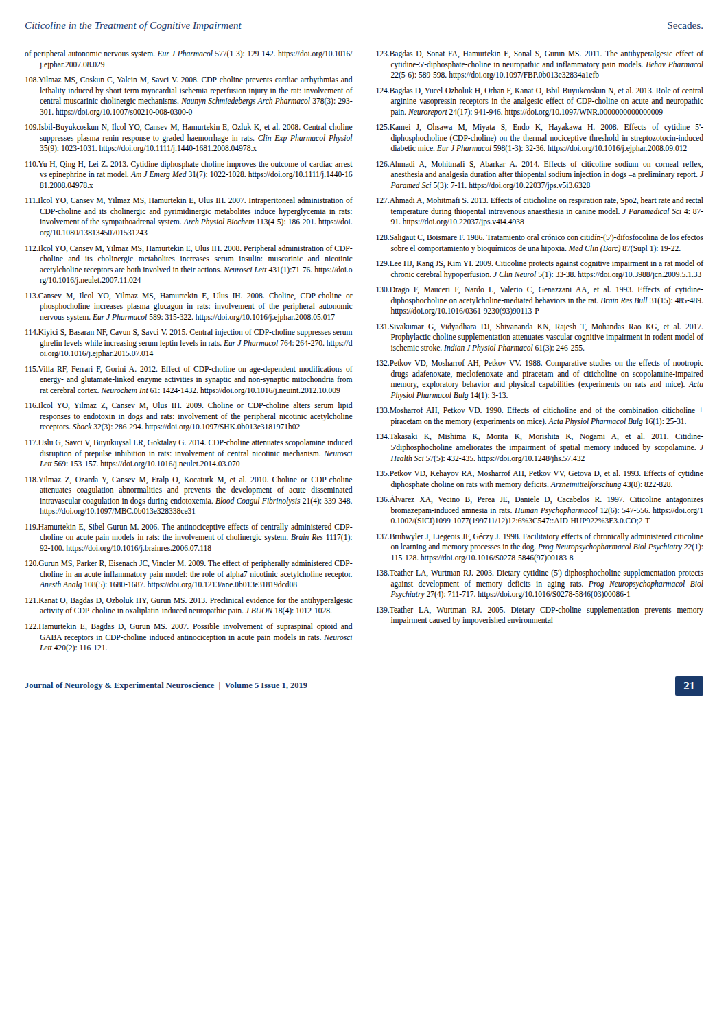Citicoline in the Treatment of Cognitive Impairment
Secades.
of peripheral autonomic nervous system. Eur J Pharmacol 577(1-3): 129-142. https://doi.org/10.1016/j.ejphar.2007.08.029
108. Yilmaz MS, Coskun C, Yalcin M, Savci V. 2008. CDP-choline prevents cardiac arrhythmias and lethality induced by short-term myocardial ischemia-reperfusion injury in the rat: involvement of central muscarinic cholinergic mechanisms. Naunyn Schmiedebergs Arch Pharmacol 378(3): 293-301. https://doi.org/10.1007/s00210-008-0300-0
109. Isbil-Buyukcoskun N, Ilcol YO, Cansev M, Hamurtekin E, Ozluk K, et al. 2008. Central choline suppresses plasma renin response to graded haemorrhage in rats. Clin Exp Pharmacol Physiol 35(9): 1023-1031. https://doi.org/10.1111/j.1440-1681.2008.04978.x
110. Yu H, Qing H, Lei Z. 2013. Cytidine diphosphate choline improves the outcome of cardiac arrest vs epinephrine in rat model. Am J Emerg Med 31(7): 1022-1028. https://doi.org/10.1111/j.1440-1681.2008.04978.x
111. Ilcol YO, Cansev M, Yilmaz MS, Hamurtekin E, Ulus IH. 2007. Intraperitoneal administration of CDP-choline and its cholinergic and pyrimidinergic metabolites induce hyperglycemia in rats: involvement of the sympathoadrenal system. Arch Physiol Biochem 113(4-5): 186-201. https://doi.org/10.1080/13813450701531243
112. Ilcol YO, Cansev M, Yilmaz MS, Hamurtekin E, Ulus IH. 2008. Peripheral administration of CDP-choline and its cholinergic metabolites increases serum insulin: muscarinic and nicotinic acetylcholine receptors are both involved in their actions. Neurosci Lett 431(1):71-76. https://doi.org/10.1016/j.neulet.2007.11.024
113. Cansev M, Ilcol YO, Yilmaz MS, Hamurtekin E, Ulus IH. 2008. Choline, CDP-choline or phosphocholine increases plasma glucagon in rats: involvement of the peripheral autonomic nervous system. Eur J Pharmacol 589: 315-322. https://doi.org/10.1016/j.ejphar.2008.05.017
114. Kiyici S, Basaran NF, Cavun S, Savci V. 2015. Central injection of CDP-choline suppresses serum ghrelin levels while increasing serum leptin levels in rats. Eur J Pharmacol 764: 264-270. https://doi.org/10.1016/j.ejphar.2015.07.014
115. Villa RF, Ferrari F, Gorini A. 2012. Effect of CDP-choline on age-dependent modifications of energy- and glutamate-linked enzyme activities in synaptic and non-synaptic mitochondria from rat cerebral cortex. Neurochem Int 61: 1424-1432. https://doi.org/10.1016/j.neuint.2012.10.009
116. Ilcol YO, Yilmaz Z, Cansev M, Ulus IH. 2009. Choline or CDP-choline alters serum lipid responses to endotoxin in dogs and rats: involvement of the peripheral nicotinic acetylcholine receptors. Shock 32(3): 286-294. https://doi.org/10.1097/SHK.0b013e3181971b02
117. Uslu G, Savci V, Buyukuysal LR, Goktalay G. 2014. CDP-choline attenuates scopolamine induced disruption of prepulse inhibition in rats: involvement of central nicotinic mechanism. Neurosci Lett 569: 153-157. https://doi.org/10.1016/j.neulet.2014.03.070
118. Yilmaz Z, Ozarda Y, Cansev M, Eralp O, Kocaturk M, et al. 2010. Choline or CDP-choline attenuates coagulation abnormalities and prevents the development of acute disseminated intravascular coagulation in dogs during endotoxemia. Blood Coagul Fibrinolysis 21(4): 339-348. https://doi.org/10.1097/MBC.0b013e328338ce31
119. Hamurtekin E, Sibel Gurun M. 2006. The antinociceptive effects of centrally administered CDP-choline on acute pain models in rats: the involvement of cholinergic system. Brain Res 1117(1): 92-100. https://doi.org/10.1016/j.brainres.2006.07.118
120. Gurun MS, Parker R, Eisenach JC, Vincler M. 2009. The effect of peripherally administered CDP-choline in an acute inflammatory pain model: the role of alpha7 nicotinic acetylcholine receptor. Anesth Analg 108(5): 1680-1687. https://doi.org/10.1213/ane.0b013e31819dcd08
121. Kanat O, Bagdas D, Ozboluk HY, Gurun MS. 2013. Preclinical evidence for the antihyperalgesic activity of CDP-choline in oxaliplatin-induced neuropathic pain. J BUON 18(4): 1012-1028.
122. Hamurtekin E, Bagdas D, Gurun MS. 2007. Possible involvement of supraspinal opioid and GABA receptors in CDP-choline induced antinociception in acute pain models in rats. Neurosci Lett 420(2): 116-121.
123. Bagdas D, Sonat FA, Hamurtekin E, Sonal S, Gurun MS. 2011. The antihyperalgesic effect of cytidine-5'-diphosphate-choline in neuropathic and inflammatory pain models. Behav Pharmacol 22(5-6): 589-598. https://doi.org/10.1097/FBP.0b013e32834a1efb
124. Bagdas D, Yucel-Ozboluk H, Orhan F, Kanat O, Isbil-Buyukcoskun N, et al. 2013. Role of central arginine vasopressin receptors in the analgesic effect of CDP-choline on acute and neuropathic pain. Neuroreport 24(17): 941-946. https://doi.org/10.1097/WNR.0000000000000009
125. Kamei J, Ohsawa M, Miyata S, Endo K, Hayakawa H. 2008. Effects of cytidine 5'-diphosphocholine (CDP-choline) on the thermal nociceptive threshold in streptozotocin-induced diabetic mice. Eur J Pharmacol 598(1-3): 32-36. https://doi.org/10.1016/j.ejphar.2008.09.012
126. Ahmadi A, Mohitmafi S, Abarkar A. 2014. Effects of citicoline sodium on corneal reflex, anesthesia and analgesia duration after thiopental sodium injection in dogs –a preliminary report. J Paramed Sci 5(3): 7-11. https://doi.org/10.22037/jps.v5i3.6328
127. Ahmadi A, Mohitmafi S. 2013. Effects of citicholine on respiration rate, Spo2, heart rate and rectal temperature during thiopental intravenous anaesthesia in canine model. J Paramedical Sci 4: 87-91. https://doi.org/10.22037/jps.v4i4.4938
128. Saligaut C, Boismare F. 1986. Tratamiento oral crónico con citidín-(5')-difosfocolina de los efectos sobre el comportamiento y bioquímicos de una hipoxia. Med Clin (Barc) 87(Supl 1): 19-22.
129. Lee HJ, Kang JS, Kim YI. 2009. Citicoline protects against cognitive impairment in a rat model of chronic cerebral hypoperfusion. J Clin Neurol 5(1): 33-38. https://doi.org/10.3988/jcn.2009.5.1.33
130. Drago F, Mauceri F, Nardo L, Valerio C, Genazzani AA, et al. 1993. Effects of cytidine-diphosphocholine on acetylcholine-mediated behaviors in the rat. Brain Res Bull 31(15): 485-489. https://doi.org/10.1016/0361-9230(93)90113-P
131. Sivakumar G, Vidyadhara DJ, Shivananda KN, Rajesh T, Mohandas Rao KG, et al. 2017. Prophylactic choline supplementation attenuates vascular cognitive impairment in rodent model of ischemic stroke. Indian J Physiol Pharmacol 61(3): 246-255.
132. Petkov VD, Mosharrof AH, Petkov VV. 1988. Comparative studies on the effects of nootropic drugs adafenoxate, meclofenoxate and piracetam and of citicholine on scopolamine-impaired memory, exploratory behavior and physical capabilities (experiments on rats and mice). Acta Physiol Pharmacol Bulg 14(1): 3-13.
133. Mosharrof AH, Petkov VD. 1990. Effects of citicholine and of the combination citicholine + piracetam on the memory (experiments on mice). Acta Physiol Pharmacol Bulg 16(1): 25-31.
134. Takasaki K, Mishima K, Morita K, Morishita K, Nogami A, et al. 2011. Citidine-5'diphosphocholine ameliorates the impairment of spatial memory induced by scopolamine. J Health Sci 57(5): 432-435. https://doi.org/10.1248/jhs.57.432
135. Petkov VD, Kehayov RA, Mosharrof AH, Petkov VV, Getova D, et al. 1993. Effects of cytidine diphosphate choline on rats with memory deficits. Arzneimittelforschung 43(8): 822-828.
136. Álvarez XA, Vecino B, Perea JE, Daniele D, Cacabelos R. 1997. Citicoline antagonizes bromazepam-induced amnesia in rats. Human Psychopharmacol 12(6): 547-556. https://doi.org/10.1002/(SICI)1099-1077(199711/12)12:6%3C547::AID-HUP922%3E3.0.CO;2-T
137. Bruhwyler J, Liegeois JF, Géczy J. 1998. Facilitatory effects of chronically administered citicoline on learning and memory processes in the dog. Prog Neuropsychopharmacol Biol Psychiatry 22(1): 115-128. https://doi.org/10.1016/S0278-5846(97)00183-8
138. Teather LA, Wurtman RJ. 2003. Dietary cytidine (5')-diphosphocholine supplementation protects against development of memory deficits in aging rats. Prog Neuropsychopharmacol Biol Psychiatry 27(4): 711-717. https://doi.org/10.1016/S0278-5846(03)00086-1
139. Teather LA, Wurtman RJ. 2005. Dietary CDP-choline supplementation prevents memory impairment caused by impoverished environmental
Journal of Neurology & Experimental Neuroscience | Volume 5 Issue 1, 2019
21